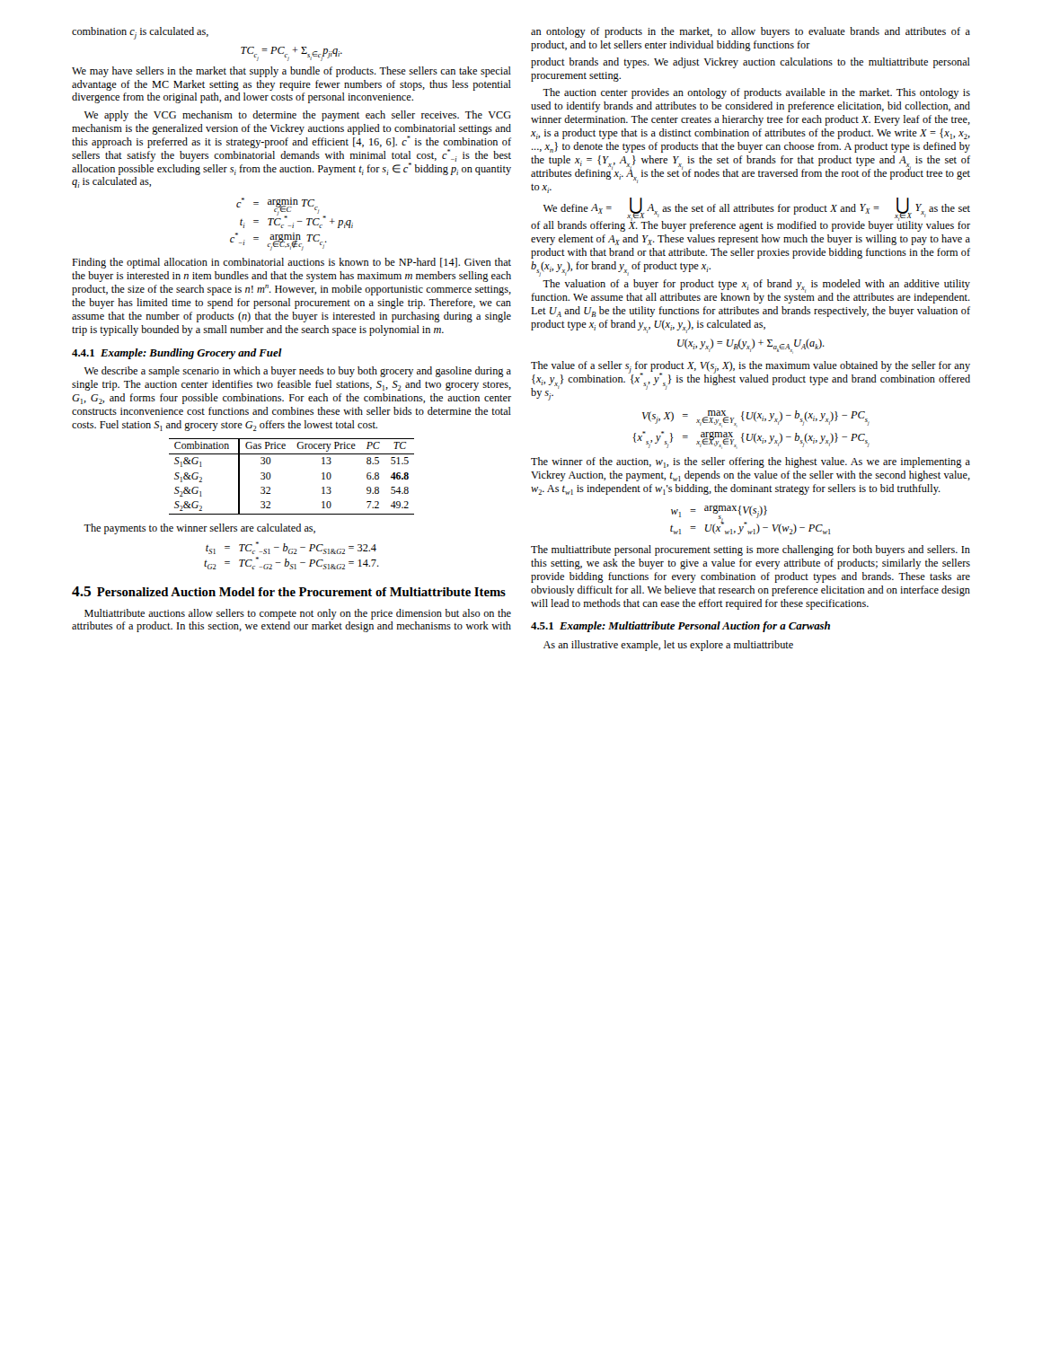combination cj is calculated as,
TCcj = PCcj + Σsi∈cjpjiqi.
We may have sellers in the market that supply a bundle of products. These sellers can take special advantage of the MC Market setting as they require fewer numbers of stops, thus less potential divergence from the original path, and lower costs of personal inconvenience.
We apply the VCG mechanism to determine the payment each seller receives. The VCG mechanism is the generalized version of the Vickrey auctions applied to combinatorial settings and this approach is preferred as it is strategy-proof and efficient [4, 16, 6]. c* is the combination of sellers that satisfy the buyers combinatorial demands with minimal total cost, c*−i is the best allocation possible excluding seller si from the auction. Payment ti for si ∈ c* bidding pi on quantity qi is calculated as,
| c * | = | argmin c j ∈ C TC c j |
| t i | = | TC c * − i − TC c * + p i q i |
| c * − i | = | argmin c j ∈ C , s i ∉ c j TC c j . |
Finding the optimal allocation in combinatorial auctions is known to be NP-hard [14]. Given that the buyer is interested in n item bundles and that the system has maximum m members selling each product, the size of the search space is n! mn. However, in mobile opportunistic commerce settings, the buyer has limited time to spend for personal procurement on a single trip. Therefore, we can assume that the number of products (n) that the buyer is interested in purchasing during a single trip is typically bounded by a small number and the search space is polynomial in m.
4.4.1 Example: Bundling Grocery and Fuel
We describe a sample scenario in which a buyer needs to buy both grocery and gasoline during a single trip. The auction center identifies two feasible fuel stations, S1, S2 and two grocery stores, G1, G2, and forms four possible combinations. For each of the combinations, the auction center constructs inconvenience cost functions and combines these with seller bids to determine the total costs. Fuel station S1 and grocery store G2 offers the lowest total cost.
| Combination | Gas Price | Grocery Price | PC | TC |
| --- | --- | --- | --- | --- |
| S 1 & G 1 | 30 | 13 | 8.5 | 51.5 |
| S 1 & G 2 | 30 | 10 | 6.8 | 46.8 |
| S 2 & G 1 | 32 | 13 | 9.8 | 54.8 |
| S 2 & G 2 | 32 | 10 | 7.2 | 49.2 |
The payments to the winner sellers are calculated as,
| t S 1 | = | TC c * − S 1 − b G 2 − PC S 1& G 2 = 32.4 |
| t G 2 | = | TC c * − G 2 − b S 1 − PC S 1& G 2 = 14.7. |
4.5 Personalized Auction Model for the Procurement of Multiattribute Items
Multiattribute auctions allow sellers to compete not only on the price dimension but also on the attributes of a product. In this section, we extend our market design and mechanisms to work with an ontology of products in the market, to allow buyers to evaluate brands and attributes of a product, and to let sellers enter individual bidding functions for
product brands and types. We adjust Vickrey auction calculations to the multiattribute personal procurement setting.
The auction center provides an ontology of products available in the market. This ontology is used to identify brands and attributes to be considered in preference elicitation, bid collection, and winner determination. The center creates a hierarchy tree for each product X. Every leaf of the tree, xi, is a product type that is a distinct combination of attributes of the product. We write X = {x1, x2, ..., xn} to denote the types of products that the buyer can choose from. A product type is defined by the tuple xi = {Yxi, Axi} where Yxi is the set of brands for that product type and Axi is the set of attributes defining xi. Axi is the set of nodes that are traversed from the root of the product tree to get to xi.
We define AX = ⋃xi∈X Axi as the set of all attributes for product X and YX = ⋃xi∈X Yxi as the set of all brands offering X. The buyer preference agent is modified to provide buyer utility values for every element of AX and YX. These values represent how much the buyer is willing to pay to have a product with that brand or that attribute. The seller proxies provide bidding functions in the form of bsj(xi, yxi), for brand yxi of product type xi.
The valuation of a buyer for product type xi of brand yxi is modeled with an additive utility function. We assume that all attributes are known by the system and the attributes are independent. Let UA and UB be the utility functions for attributes and brands respectively, the buyer valuation of product type xi of brand yxi, U(xi, yxi), is calculated as,
U(xi, yxi) = UB(yxi) + Σak∈AxiUA(ak).
The value of a seller sj for product X, V(sj, X), is the maximum value obtained by the seller for any {xi, yxi} combination. {x*sj, y*sj} is the highest valued product type and brand combination offered by sj.
| V ( s j , X ) | = | max x i ∈ X , y x i ∈ Y x i { U ( x i , y x i ) − b s j ( x i , y x i )} − PC s j |
| { x * s j , y * s j } | = | argmax x i ∈ X , y x i ∈ Y x i { U ( x i , y x i ) − b s j ( x i , y x i )} − PC s j |
The winner of the auction, w1, is the seller offering the highest value. As we are implementing a Vickrey Auction, the payment, tw1 depends on the value of the seller with the second highest value, w2. As tw1 is independent of w1's bidding, the dominant strategy for sellers is to bid truthfully.
| w 1 | = | argmax s j { V ( s j )} |
| t w 1 | = | U ( x * w 1 , y * w 1 ) − V ( w 2 ) − PC w 1 |
The multiattribute personal procurement setting is more challenging for both buyers and sellers. In this setting, we ask the buyer to give a value for every attribute of products; similarly the sellers provide bidding functions for every combination of product types and brands. These tasks are obviously difficult for all. We believe that research on preference elicitation and on interface design will lead to methods that can ease the effort required for these specifications.
4.5.1 Example: Multiattribute Personal Auction for a Carwash
As an illustrative example, let us explore a multiattribute